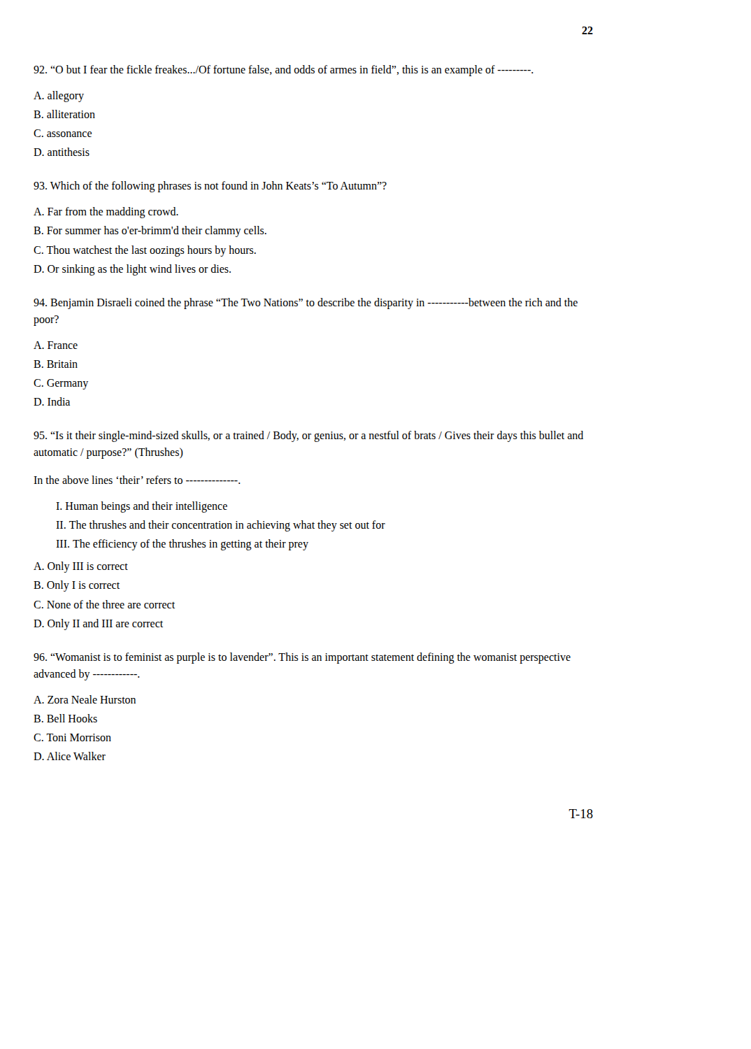22
92. “O but I fear the fickle freakes.../Of fortune false, and odds of armes in field”, this is an example of ---------.
A. allegory
B. alliteration
C. assonance
D. antithesis
93. Which of the following phrases is not found in John Keats’s “To Autumn”?
A. Far from the madding crowd.
B. For summer has o'er-brimm'd their clammy cells.
C. Thou watchest the last oozings hours by hours.
D. Or sinking as the light wind lives or dies.
94. Benjamin Disraeli coined the phrase “The Two Nations” to describe the disparity in -----------between the rich and the poor?
A. France
B. Britain
C. Germany
D. India
95. “Is it their single-mind-sized skulls, or a trained / Body, or genius, or a nestful of brats / Gives their days this bullet and automatic / purpose?” (Thrushes)
In the above lines ‘their’ refers to --------------.
I. Human beings and their intelligence
II. The thrushes and their concentration in achieving what they set out for
III. The efficiency of the thrushes in getting at their prey
A. Only III is correct
B. Only I is correct
C. None of the three are correct
D. Only II and III are correct
96. “Womanist is to feminist as purple is to lavender”. This is an important statement defining the womanist perspective advanced by ------------.
A. Zora Neale Hurston
B. Bell Hooks
C. Toni Morrison
D. Alice Walker
T-18